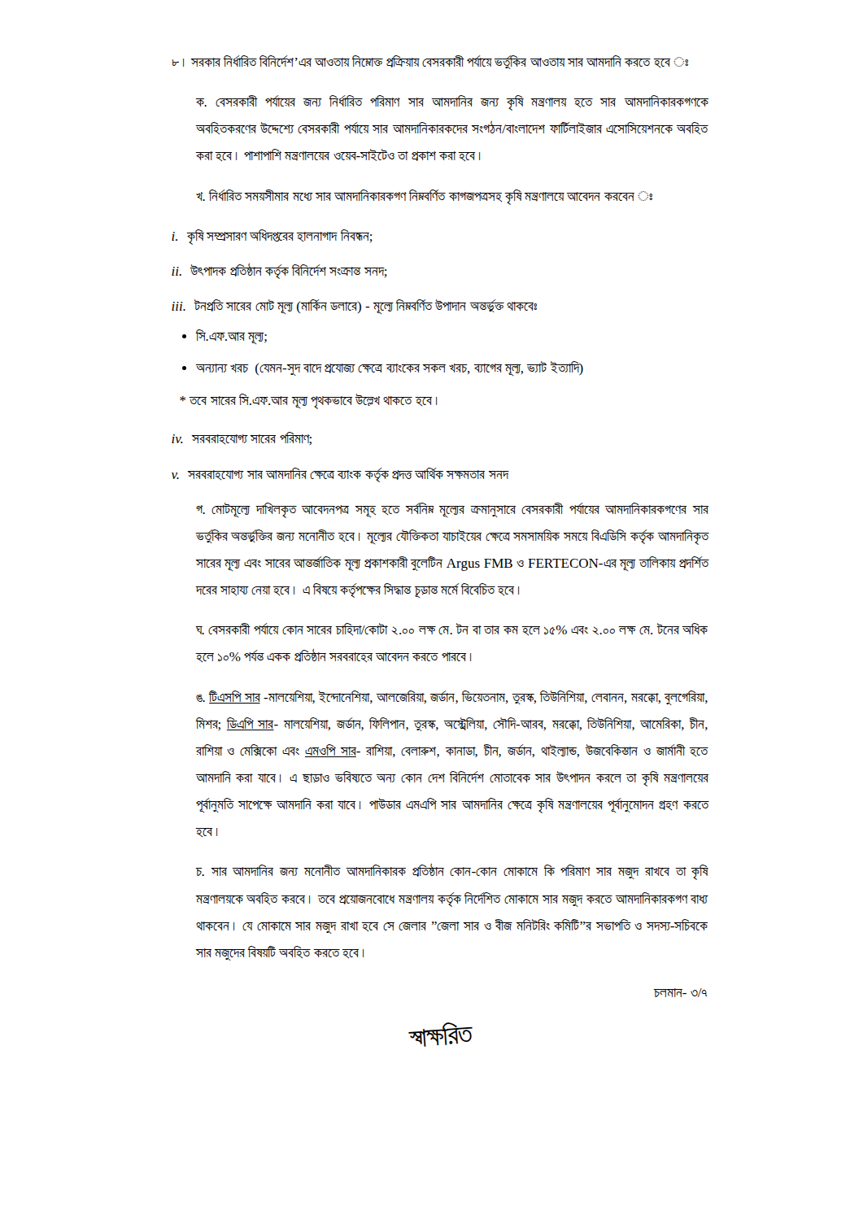৮। সরকার নির্ধারিত বিনির্দেশ’এর আওতায় নিম্নোক্ত প্রক্রিয়ায় বেসরকারী পর্যায়ে ভর্তুকির আওতায় সার আমদানি করতে হবে ঃ
ক. বেসরকারী পর্যায়ের জন্য নির্ধারিত পরিমাণ সার আমদানির জন্য কৃষি মন্ত্রণালয় হতে সার আমদানিকারকগণকে অবহিতকরণের উদ্দেশ্যে বেসরকারী পর্যায়ে সার আমদানিকারকদের সংগঠন/বাংলাদেশ ফার্টিলাইজার এসোসিয়েশনকে অবহিত করা হবে। পাশাপাশি মন্ত্রণালয়ের ওয়েব-সাইটেও তা প্রকাশ করা হবে।
খ. নির্ধারিত সময়সীমার মধ্যে সার আমদানিকারকগণ নিম্নবর্ণিত কাগজপত্রসহ কৃষি মন্ত্রণালয়ে আবেদন করবেন ঃ
i. কৃষি সম্প্রসারণ অধিদপ্তরের হালনাগাদ নিবন্ধন;
ii. উৎপাদক প্রতিষ্ঠান কর্তৃক বিনির্দেশ সংক্রান্ত সনদ;
iii. টনপ্রতি সারের মোট মূল্য (মার্কিন ডলারে) - মূল্যে নিম্নবর্ণিত উপাদান অন্তর্ভুক্ত থাকবেঃ
সি.এফ.আর মূল্য;
অন্যান্য খরচ (যেমন-সুদ বাদে প্রযোজ্য ক্ষেত্রে ব্যাংকের সকল খরচ, ব্যাগের মূল্য, ভ্যাট ইত্যাদি)
* তবে সারের সি.এফ.আর মূল্য পৃথকভাবে উল্লেখ থাকতে হবে।
iv. সরবরাহযোগ্য সারের পরিমাণ;
v. সরবরাহযোগ্য সার আমদানির ক্ষেত্রে ব্যাংক কর্তৃক প্রদত্ত আর্থিক সক্ষমতার সনদ
গ. মোটমূল্যে দাখিলকৃত আবেদনপত্র সমূহ হতে সর্বনিম্ন মূল্যের ক্রমানুসারে বেসরকারী পর্যায়ের আমদানিকারকগণের সার ভর্তুকির অন্তর্ভুক্তির জন্য মনোনীত হবে। মূল্যের যৌক্তিকতা যাচাইয়ের ক্ষেত্রে সমসাময়িক সময়ে বিএডিসি কর্তৃক আমদানিকৃত সারের মূল্য এবং সারের আন্তর্জাতিক মূল্য প্রকাশকারী বুলেটিন Argus FMB ও FERTECON-এর মূল্য তালিকায় প্রদর্শিত দরের সাহায্য নেয়া হবে। এ বিষয়ে কর্তৃপক্ষের সিদ্ধান্ত চূড়ান্ত মর্মে বিবেচিত হবে।
ঘ. বেসরকারী পর্যায়ে কোন সারের চাহিদা/কোটা ২.০০ লক্ষ মে. টন বা তার কম হলে ১৫% এবং ২.০০ লক্ষ মে. টনের অধিক হলে ১০% পর্যন্ত একক প্রতিষ্ঠান সরবরাহের আবেদন করতে পারবে।
ঙ. টিএসপি সার -মালয়েশিয়া, ইন্দোনেশিয়া, আলজেরিয়া, জর্ডান, ভিয়েতনাম, তুরস্ক, তিউনিশিয়া, লেবানন, মরক্কো, বুলগেরিয়া, মিশর; ডিএপি সার- মালয়েশিয়া, জর্ডান, ফিলিপান, তুরস্ক, অস্ট্রেলিয়া, সৌদি-আরব, মরক্কো, তিউনিশিয়া, আমেরিকা, চীন, রাশিয়া ও মেক্সিকো এবং এমওপি সার- রাশিয়া, বেলারুশ, কানাডা, চীন, জর্ডান, থাইল্যান্ড, উজবেকিস্তান ও জার্মানী হতে আমদানি করা যাবে। এ ছাড়াও ভবিষ্যতে অন্য কোন দেশ বিনির্দেশ মোতাবেক সার উৎপাদন করলে তা কৃষি মন্ত্রণালয়ের পূর্বানুমতি সাপেক্ষে আমদানি করা যাবে। পাউডার এমএপি সার আমদানির ক্ষেত্রে কৃষি মন্ত্রণালয়ের পূর্বানুমোদন গ্রহণ করতে হবে।
চ. সার আমদানির জন্য মনোনীত আমদানিকারক প্রতিষ্ঠান কোন-কোন মোকামে কি পরিমাণ সার মজুদ রাখবে তা কৃষি মন্ত্রণালয়কে অবহিত করবে। তবে প্রয়োজনবোধে মন্ত্রণালয় কর্তৃক নির্দেশিত মোকামে সার মজুদ করতে আমদানিকারকগণ বাধ্য থাকবেন। যে মোকামে সার মজুদ রাখা হবে সে জেলার ”জেলা সার ও বীজ মনিটরিং কমিটি”র সভাপতি ও সদস্য-সচিবকে সার মজুদের বিষয়টি অবহিত করতে হবে।
চলমান- ৩/৭
স্বাক্ষরিত